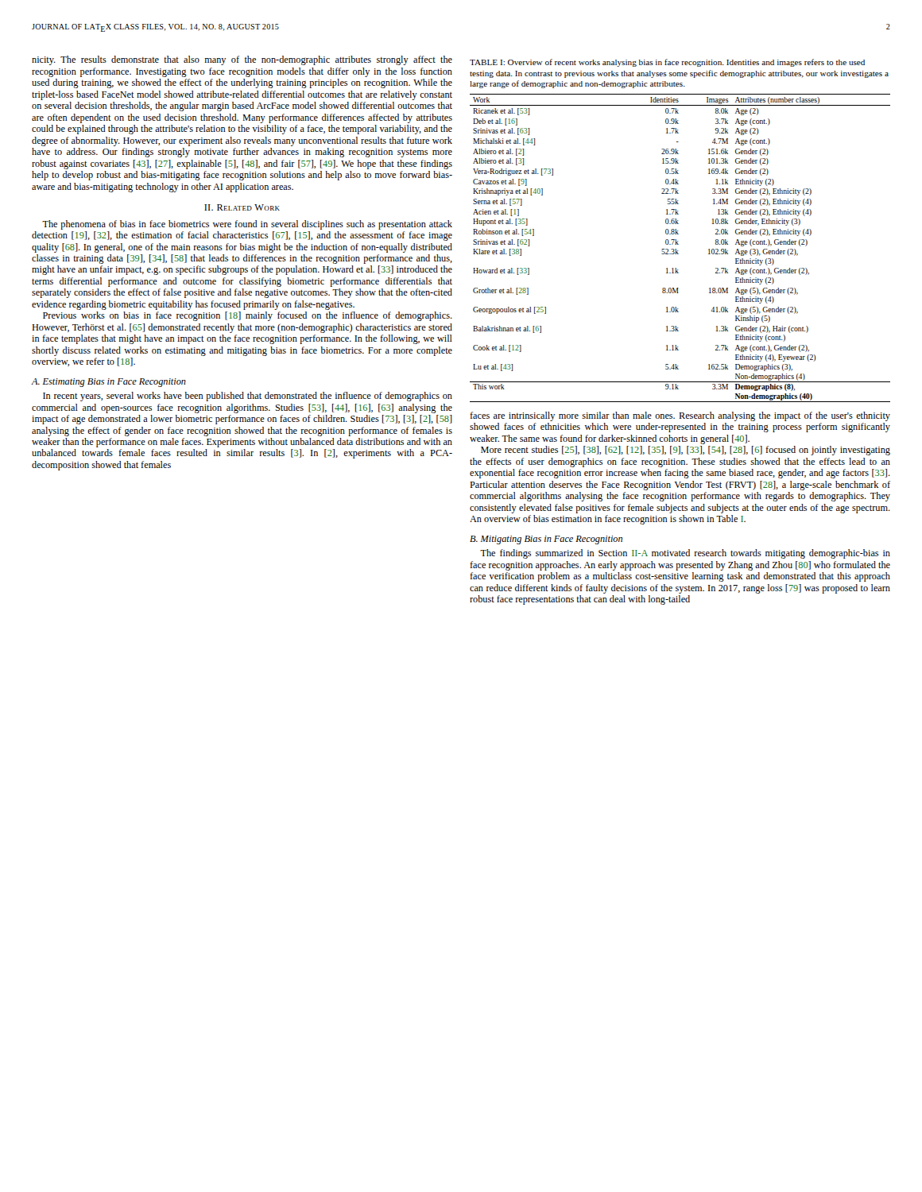Journal of La Te X Class Files, Vol. 14, No. 8, August 2015
2
nicity. The results demonstrate that also many of the non-demographic attributes strongly affect the recognition performance. Investigating two face recognition models that differ only in the loss function used during training, we showed the effect of the underlying training principles on recognition. While the triplet-loss based FaceNet model showed attribute-related differential outcomes that are relatively constant on several decision thresholds, the angular margin based ArcFace model showed differential outcomes that are often dependent on the used decision threshold. Many performance differences affected by attributes could be explained through the attribute's relation to the visibility of a face, the temporal variability, and the degree of abnormality. However, our experiment also reveals many unconventional results that future work have to address. Our findings strongly motivate further advances in making recognition systems more robust against covariates [43], [27], explainable [5], [48], and fair [57], [49]. We hope that these findings help to develop robust and bias-mitigating face recognition solutions and help also to move forward bias-aware and bias-mitigating technology in other AI application areas.
II. Related Work
The phenomena of bias in face biometrics were found in several disciplines such as presentation attack detection [19], [32], the estimation of facial characteristics [67], [15], and the assessment of face image quality [68]. In general, one of the main reasons for bias might be the induction of non-equally distributed classes in training data [39], [34], [58] that leads to differences in the recognition performance and thus, might have an unfair impact, e.g. on specific subgroups of the population. Howard et al. [33] introduced the terms differential performance and outcome for classifying biometric performance differentials that separately considers the effect of false positive and false negative outcomes. They show that the often-cited evidence regarding biometric equitability has focused primarily on false-negatives.
Previous works on bias in face recognition [18] mainly focused on the influence of demographics. However, Terhörst et al. [65] demonstrated recently that more (non-demographic) characteristics are stored in face templates that might have an impact on the face recognition performance. In the following, we will shortly discuss related works on estimating and mitigating bias in face biometrics. For a more complete overview, we refer to [18].
A. Estimating Bias in Face Recognition
In recent years, several works have been published that demonstrated the influence of demographics on commercial and open-sources face recognition algorithms. Studies [53], [44], [16], [63] analysing the impact of age demonstrated a lower biometric performance on faces of children. Studies [73], [3], [2], [58] analysing the effect of gender on face recognition showed that the recognition performance of females is weaker than the performance on male faces. Experiments without unbalanced data distributions and with an unbalanced towards female faces resulted in similar results [3]. In [2], experiments with a PCA-decomposition showed that females
TABLE I: Overview of recent works analysing bias in face recognition. Identities and images refers to the used testing data. In contrast to previous works that analyses some specific demographic attributes, our work investigates a large range of demographic and non-demographic attributes.
| Work | Identities | Images | Attributes (number classes) |
| --- | --- | --- | --- |
| Ricanek et al. [ 53 ] | 0.7k | 8.0k | Age (2) |
| Deb et al. [ 16 ] | 0.9k | 3.7k | Age (cont.) |
| Srinivas et al. [ 63 ] | 1.7k | 9.2k | Age (2) |
| Michalski et al. [ 44 ] | - | 4.7M | Age (cont.) |
| Albiero et al. [ 2 ] | 26.9k | 151.6k | Gender (2) |
| Albiero et al. [ 3 ] | 15.9k | 101.3k | Gender (2) |
| Vera-Rodriguez et al. [ 73 ] | 0.5k | 169.4k | Gender (2) |
| Cavazos et al. [ 9 ] | 0.4k | 1.1k | Ethnicity (2) |
| Krishnapriya et al [ 40 ] | 22.7k | 3.3M | Gender (2), Ethnicity (2) |
| Serna et al. [ 57 ] | 55k | 1.4M | Gender (2), Ethnicity (4) |
| Acien et al. [ 1 ] | 1.7k | 13k | Gender (2), Ethnicity (4) |
| Hupont et al. [ 35 ] | 0.6k | 10.8k | Gender, Ethnicity (3) |
| Robinson et al. [ 54 ] | 0.8k | 2.0k | Gender (2), Ethnicity (4) |
| Srinivas et al. [ 62 ] | 0.7k | 8.0k | Age (cont.), Gender (2) |
| Klare et al. [ 38 ] | 52.3k | 102.9k | Age (3), Gender (2), Ethnicity (3) |
| Howard et al. [ 33 ] | 1.1k | 2.7k | Age (cont.), Gender (2), Ethnicity (2) |
| Grother et al. [ 28 ] | 8.0M | 18.0M | Age (5), Gender (2), Ethnicity (4) |
| Georgopoulos et al [ 25 ] | 1.0k | 41.0k | Age (5), Gender (2), Kinship (5) |
| Balakrishnan et al. [ 6 ] | 1.3k | 1.3k | Gender (2), Hair (cont.) Ethnicity (cont.) |
| Cook et al. [ 12 ] | 1.1k | 2.7k | Age (cont.), Gender (2), Ethnicity (4), Eyewear (2) |
| Lu et al. [ 43 ] | 5.4k | 162.5k | Demographics (3), Non-demographics (4) |
| This work | 9.1k | 3.3M | Demographics (8) , Non-demographics (40) |
faces are intrinsically more similar than male ones. Research analysing the impact of the user's ethnicity showed faces of ethnicities which were under-represented in the training process perform significantly weaker. The same was found for darker-skinned cohorts in general [40].
More recent studies [25], [38], [62], [12], [35], [9], [33], [54], [28], [6] focused on jointly investigating the effects of user demographics on face recognition. These studies showed that the effects lead to an exponential face recognition error increase when facing the same biased race, gender, and age factors [33]. Particular attention deserves the Face Recognition Vendor Test (FRVT) [28], a large-scale benchmark of commercial algorithms analysing the face recognition performance with regards to demographics. They consistently elevated false positives for female subjects and subjects at the outer ends of the age spectrum. An overview of bias estimation in face recognition is shown in Table I.
B. Mitigating Bias in Face Recognition
The findings summarized in Section II-A motivated research towards mitigating demographic-bias in face recognition approaches. An early approach was presented by Zhang and Zhou [80] who formulated the face verification problem as a multiclass cost-sensitive learning task and demonstrated that this approach can reduce different kinds of faulty decisions of the system. In 2017, range loss [79] was proposed to learn robust face representations that can deal with long-tailed